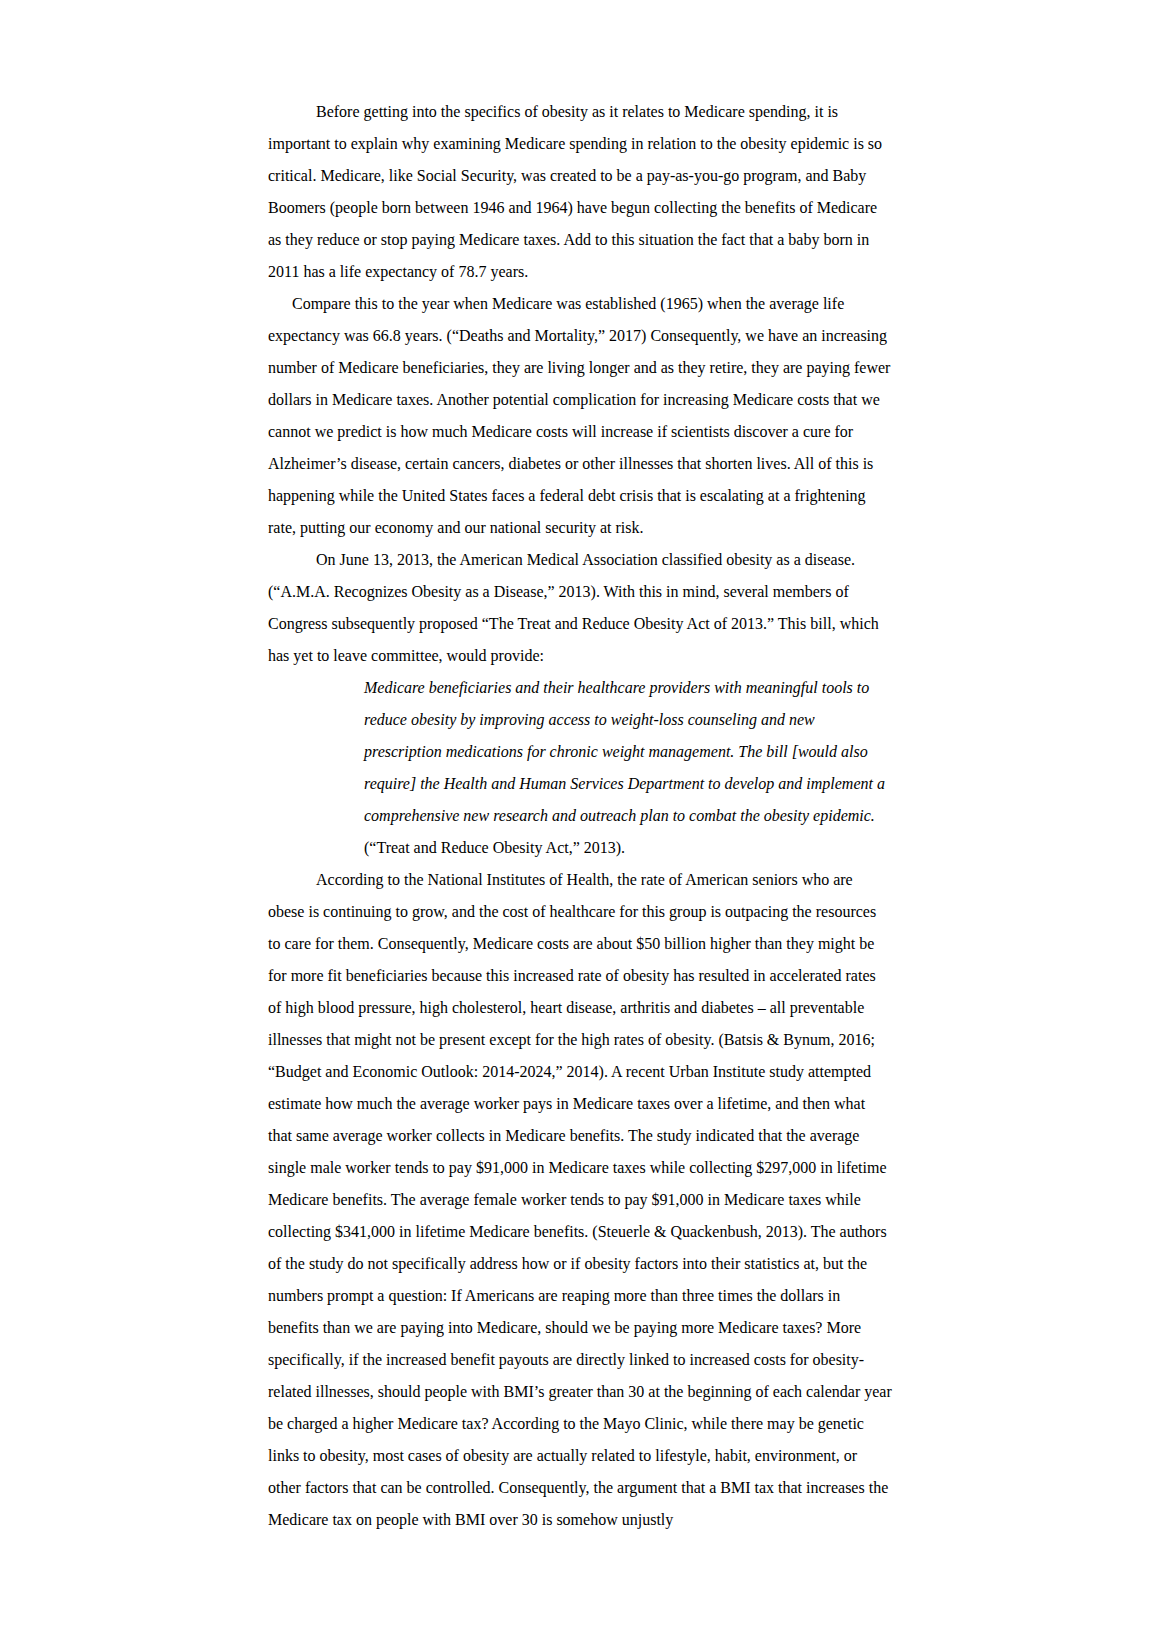Before getting into the specifics of obesity as it relates to Medicare spending, it is important to explain why examining Medicare spending in relation to the obesity epidemic is so critical. Medicare, like Social Security, was created to be a pay-as-you-go program, and Baby Boomers (people born between 1946 and 1964) have begun collecting the benefits of Medicare as they reduce or stop paying Medicare taxes. Add to this situation the fact that a baby born in 2011 has a life expectancy of 78.7 years.
Compare this to the year when Medicare was established (1965) when the average life expectancy was 66.8 years. (“Deaths and Mortality,” 2017) Consequently, we have an increasing number of Medicare beneficiaries, they are living longer and as they retire, they are paying fewer dollars in Medicare taxes. Another potential complication for increasing Medicare costs that we cannot we predict is how much Medicare costs will increase if scientists discover a cure for Alzheimer’s disease, certain cancers, diabetes or other illnesses that shorten lives. All of this is happening while the United States faces a federal debt crisis that is escalating at a frightening rate, putting our economy and our national security at risk.
On June 13, 2013, the American Medical Association classified obesity as a disease. (“A.M.A. Recognizes Obesity as a Disease,” 2013). With this in mind, several members of Congress subsequently proposed “The Treat and Reduce Obesity Act of 2013.” This bill, which has yet to leave committee, would provide:
Medicare beneficiaries and their healthcare providers with meaningful tools to reduce obesity by improving access to weight-loss counseling and new prescription medications for chronic weight management. The bill [would also require] the Health and Human Services Department to develop and implement a comprehensive new research and outreach plan to combat the obesity epidemic.
(“Treat and Reduce Obesity Act,” 2013).
According to the National Institutes of Health, the rate of American seniors who are obese is continuing to grow, and the cost of healthcare for this group is outpacing the resources to care for them. Consequently, Medicare costs are about $50 billion higher than they might be for more fit beneficiaries because this increased rate of obesity has resulted in accelerated rates of high blood pressure, high cholesterol, heart disease, arthritis and diabetes – all preventable illnesses that might not be present except for the high rates of obesity. (Batsis & Bynum, 2016; “Budget and Economic Outlook: 2014-2024,” 2014). A recent Urban Institute study attempted estimate how much the average worker pays in Medicare taxes over a lifetime, and then what that same average worker collects in Medicare benefits. The study indicated that the average single male worker tends to pay $91,000 in Medicare taxes while collecting $297,000 in lifetime Medicare benefits. The average female worker tends to pay $91,000 in Medicare taxes while collecting $341,000 in lifetime Medicare benefits. (Steuerle & Quackenbush, 2013). The authors of the study do not specifically address how or if obesity factors into their statistics at, but the numbers prompt a question: If Americans are reaping more than three times the dollars in benefits than we are paying into Medicare, should we be paying more Medicare taxes? More specifically, if the increased benefit payouts are directly linked to increased costs for obesity-related illnesses, should people with BMI’s greater than 30 at the beginning of each calendar year be charged a higher Medicare tax? According to the Mayo Clinic, while there may be genetic links to obesity, most cases of obesity are actually related to lifestyle, habit, environment, or other factors that can be controlled. Consequently, the argument that a BMI tax that increases the Medicare tax on people with BMI over 30 is somehow unjustly